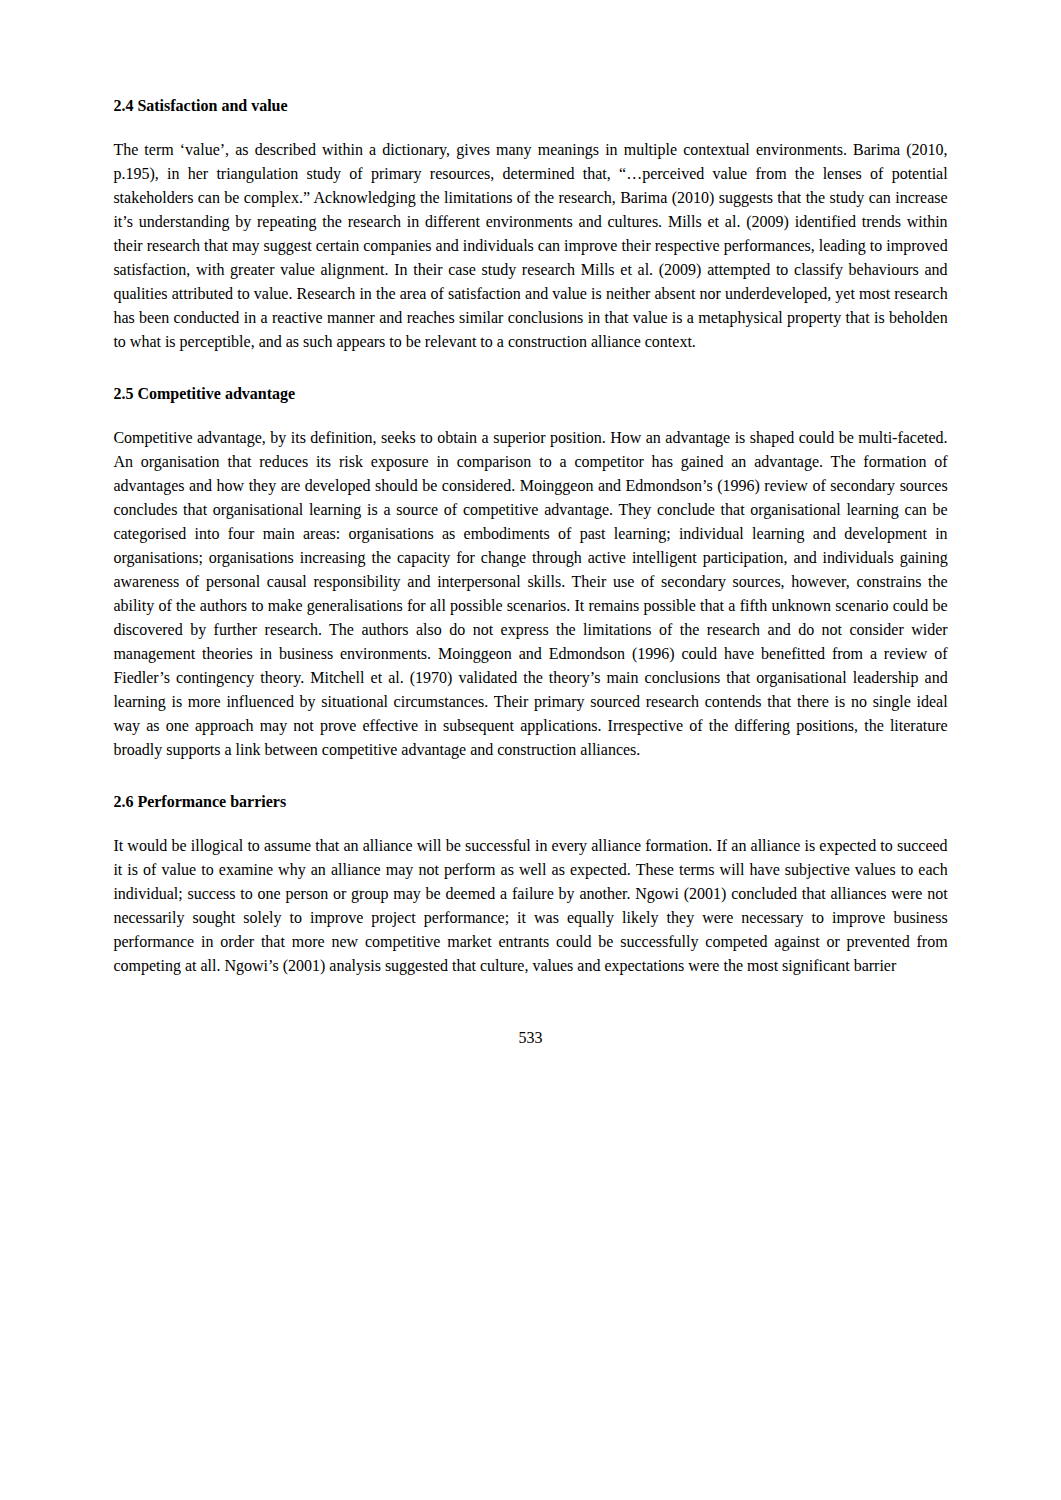2.4 Satisfaction and value
The term ‘value’, as described within a dictionary, gives many meanings in multiple contextual environments. Barima (2010, p.195), in her triangulation study of primary resources, determined that, “…perceived value from the lenses of potential stakeholders can be complex.” Acknowledging the limitations of the research, Barima (2010) suggests that the study can increase it’s understanding by repeating the research in different environments and cultures. Mills et al. (2009) identified trends within their research that may suggest certain companies and individuals can improve their respective performances, leading to improved satisfaction, with greater value alignment. In their case study research Mills et al. (2009) attempted to classify behaviours and qualities attributed to value. Research in the area of satisfaction and value is neither absent nor underdeveloped, yet most research has been conducted in a reactive manner and reaches similar conclusions in that value is a metaphysical property that is beholden to what is perceptible, and as such appears to be relevant to a construction alliance context.
2.5 Competitive advantage
Competitive advantage, by its definition, seeks to obtain a superior position. How an advantage is shaped could be multi-faceted. An organisation that reduces its risk exposure in comparison to a competitor has gained an advantage. The formation of advantages and how they are developed should be considered. Moinggeon and Edmondson’s (1996) review of secondary sources concludes that organisational learning is a source of competitive advantage. They conclude that organisational learning can be categorised into four main areas: organisations as embodiments of past learning; individual learning and development in organisations; organisations increasing the capacity for change through active intelligent participation, and individuals gaining awareness of personal causal responsibility and interpersonal skills. Their use of secondary sources, however, constrains the ability of the authors to make generalisations for all possible scenarios. It remains possible that a fifth unknown scenario could be discovered by further research. The authors also do not express the limitations of the research and do not consider wider management theories in business environments. Moinggeon and Edmondson (1996) could have benefitted from a review of Fiedler’s contingency theory. Mitchell et al. (1970) validated the theory’s main conclusions that organisational leadership and learning is more influenced by situational circumstances. Their primary sourced research contends that there is no single ideal way as one approach may not prove effective in subsequent applications. Irrespective of the differing positions, the literature broadly supports a link between competitive advantage and construction alliances.
2.6 Performance barriers
It would be illogical to assume that an alliance will be successful in every alliance formation. If an alliance is expected to succeed it is of value to examine why an alliance may not perform as well as expected. These terms will have subjective values to each individual; success to one person or group may be deemed a failure by another. Ngowi (2001) concluded that alliances were not necessarily sought solely to improve project performance; it was equally likely they were necessary to improve business performance in order that more new competitive market entrants could be successfully competed against or prevented from competing at all. Ngowi’s (2001) analysis suggested that culture, values and expectations were the most significant barrier
533